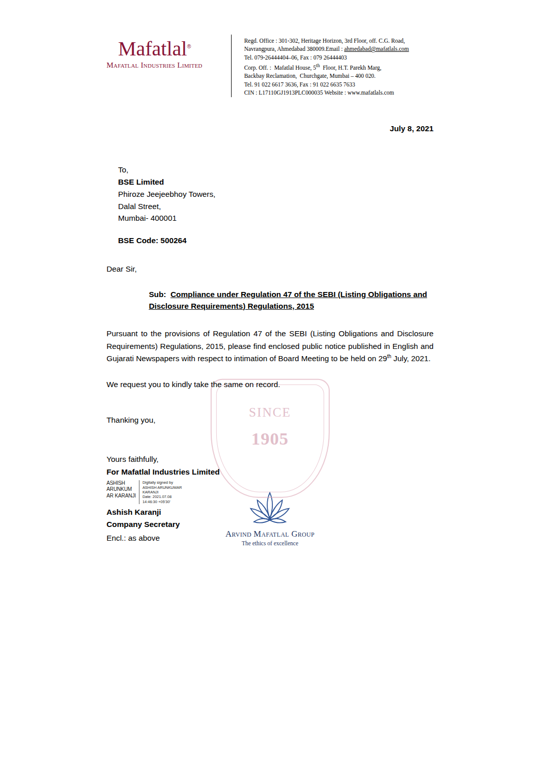Mafatlal®
Mafatlal Industries Limited
Regd. Office : 301-302, Heritage Horizon, 3rd Floor, off. C.G. Road,
Navrangpura, Ahmedabad 380009.Email : ahmedabad@mafatlals.com
Tel. 079-26444404–06, Fax : 079 26444403
Corp. Off. : Mafatlal House, 5th Floor, H.T. Parekh Marg,
Backbay Reclamation, Churchgate, Mumbai – 400 020.
Tel. 91 022 6617 3636, Fax : 91 022 6635 7633
CIN : L17110GJ1913PLC000035 Website : www.mafatlals.com
July 8, 2021
To,
BSE Limited
Phiroze Jeejeebhoy Towers,
Dalal Street,
Mumbai- 400001
BSE Code: 500264
Dear Sir,
Sub: Compliance under Regulation 47 of the SEBI (Listing Obligations and Disclosure Requirements) Regulations, 2015
Pursuant to the provisions of Regulation 47 of the SEBI (Listing Obligations and Disclosure Requirements) Regulations, 2015, please find enclosed public notice published in English and Gujarati Newspapers with respect to intimation of Board Meeting to be held on 29th July, 2021.
We request you to kindly take the same on record.
Thanking you,
Yours faithfully,
For Mafatlal Industries Limited
ASHISH
ARUNKUM
AR KARANJI
Digitally signed by
ASHISH ARUNKUMAR
KARANJI
Date: 2021.07.08
14:46:30 +05'30'
Ashish Karanji
Company Secretary
Encl.: as above
SINCE
1905
Arvind Mafatlal Group
The ethics of excellence